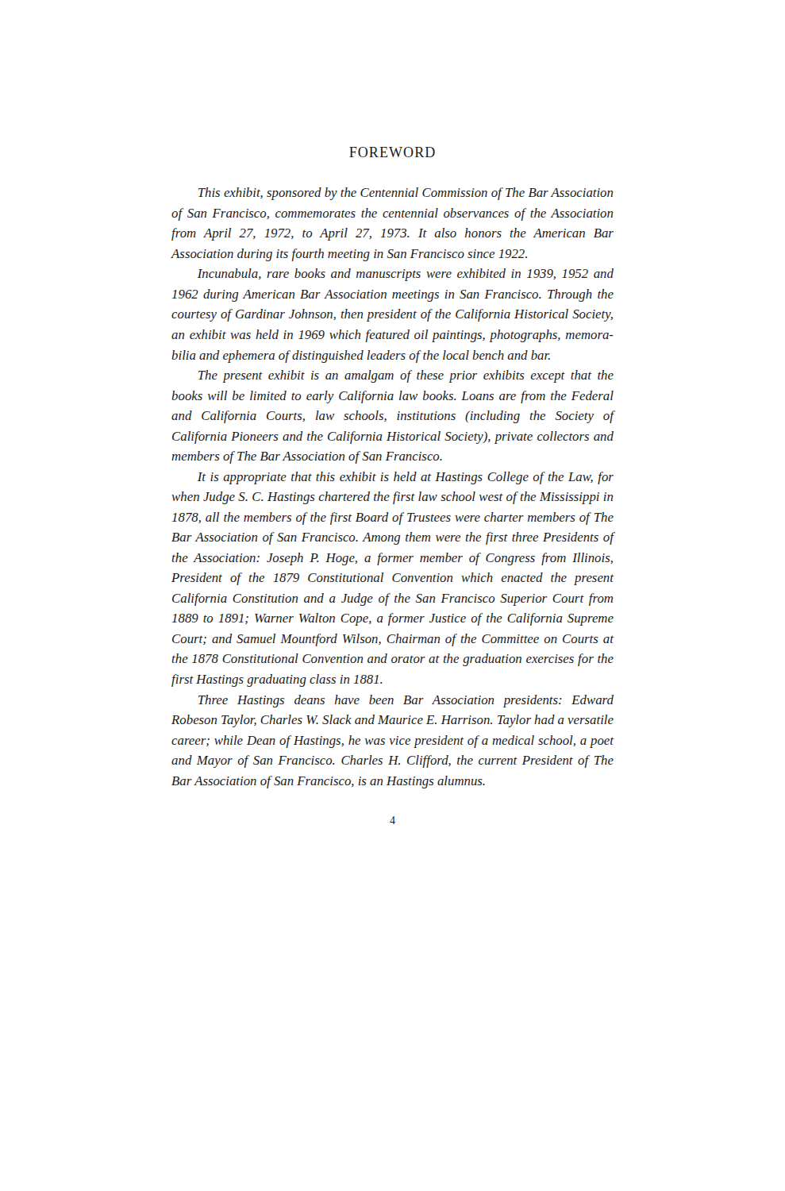FOREWORD
This exhibit, sponsored by the Centennial Commission of The Bar Association of San Francisco, commemorates the centennial observances of the Association from April 27, 1972, to April 27, 1973. It also honors the American Bar Association during its fourth meeting in San Francisco since 1922.
Incunabula, rare books and manuscripts were exhibited in 1939, 1952 and 1962 during American Bar Association meetings in San Francisco. Through the courtesy of Gardinar Johnson, then president of the California Historical Society, an exhibit was held in 1969 which featured oil paintings, photographs, memorabilia and ephemera of distinguished leaders of the local bench and bar.
The present exhibit is an amalgam of these prior exhibits except that the books will be limited to early California law books. Loans are from the Federal and California Courts, law schools, institutions (including the Society of California Pioneers and the California Historical Society), private collectors and members of The Bar Association of San Francisco.
It is appropriate that this exhibit is held at Hastings College of the Law, for when Judge S. C. Hastings chartered the first law school west of the Mississippi in 1878, all the members of the first Board of Trustees were charter members of The Bar Association of San Francisco. Among them were the first three Presidents of the Association: Joseph P. Hoge, a former member of Congress from Illinois, President of the 1879 Constitutional Convention which enacted the present California Constitution and a Judge of the San Francisco Superior Court from 1889 to 1891; Warner Walton Cope, a former Justice of the California Supreme Court; and Samuel Mountford Wilson, Chairman of the Committee on Courts at the 1878 Constitutional Convention and orator at the graduation exercises for the first Hastings graduating class in 1881.
Three Hastings deans have been Bar Association presidents: Edward Robeson Taylor, Charles W. Slack and Maurice E. Harrison. Taylor had a versatile career; while Dean of Hastings, he was vice president of a medical school, a poet and Mayor of San Francisco. Charles H. Clifford, the current President of The Bar Association of San Francisco, is an Hastings alumnus.
4